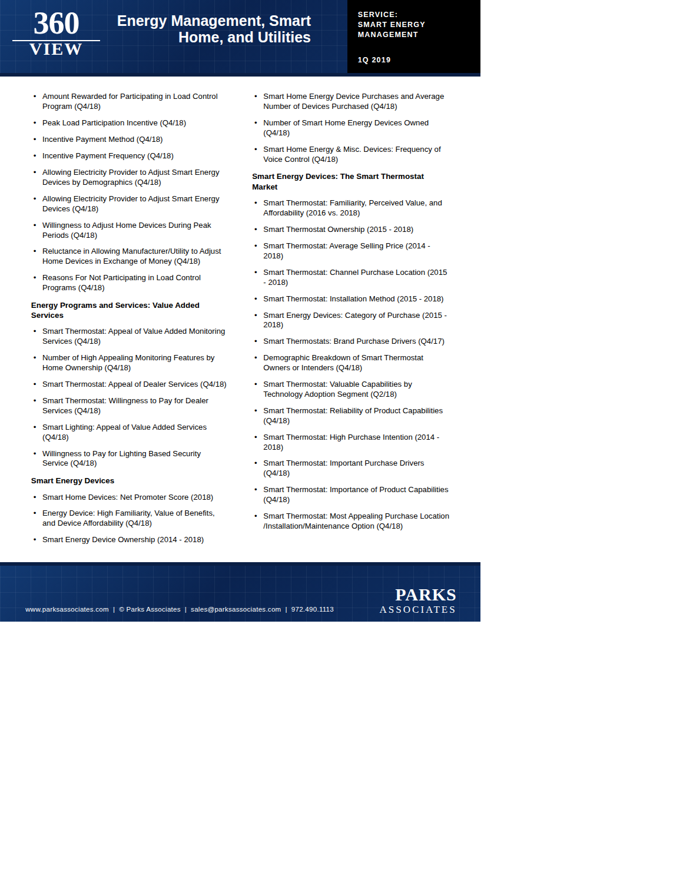360
VIEW
Energy Management, Smart Home, and Utilities
SERVICE:
SMART ENERGY
MANAGEMENT
1Q 2019
Amount Rewarded for Participating in Load Control Program (Q4/18)
Peak Load Participation Incentive (Q4/18)
Incentive Payment Method (Q4/18)
Incentive Payment Frequency (Q4/18)
Allowing Electricity Provider to Adjust Smart Energy Devices by Demographics (Q4/18)
Allowing Electricity Provider to Adjust Smart Energy Devices (Q4/18)
Willingness to Adjust Home Devices During Peak Periods (Q4/18)
Reluctance in Allowing Manufacturer/Utility to Adjust Home Devices in Exchange of Money (Q4/18)
Reasons For Not Participating in Load Control Programs (Q4/18)
Energy Programs and Services: Value Added Services
Smart Thermostat: Appeal of Value Added Monitoring Services (Q4/18)
Number of High Appealing Monitoring Features by Home Ownership (Q4/18)
Smart Thermostat: Appeal of Dealer Services (Q4/18)
Smart Thermostat: Willingness to Pay for Dealer Services (Q4/18)
Smart Lighting: Appeal of Value Added Services (Q4/18)
Willingness to Pay for Lighting Based Security Service (Q4/18)
Smart Energy Devices
Smart Home Devices: Net Promoter Score (2018)
Energy Device: High Familiarity, Value of Benefits, and Device Affordability (Q4/18)
Smart Energy Device Ownership (2014 - 2018)
Smart Home Energy Device Purchases and Average Number of Devices Purchased (Q4/18)
Number of Smart Home Energy Devices Owned (Q4/18)
Smart Home Energy & Misc. Devices: Frequency of Voice Control (Q4/18)
Smart Energy Devices: The Smart Thermostat Market
Smart Thermostat: Familiarity, Perceived Value, and Affordability (2016 vs. 2018)
Smart Thermostat Ownership (2015 - 2018)
Smart Thermostat: Average Selling Price (2014 - 2018)
Smart Thermostat: Channel Purchase Location (2015 - 2018)
Smart Thermostat: Installation Method (2015 - 2018)
Smart Energy Devices: Category of Purchase (2015 - 2018)
Smart Thermostats: Brand Purchase Drivers (Q4/17)
Demographic Breakdown of Smart Thermostat Owners or Intenders (Q4/18)
Smart Thermostat: Valuable Capabilities by Technology Adoption Segment (Q2/18)
Smart Thermostat: Reliability of Product Capabilities (Q4/18)
Smart Thermostat: High Purchase Intention (2014 - 2018)
Smart Thermostat: Important Purchase Drivers (Q4/18)
Smart Thermostat: Importance of Product Capabilities (Q4/18)
Smart Thermostat: Most Appealing Purchase Location /Installation/Maintenance Option (Q4/18)
www.parksassociates.com | © Parks Associates | sales@parksassociates.com | 972.490.1113
PARKS ASSOCIATES